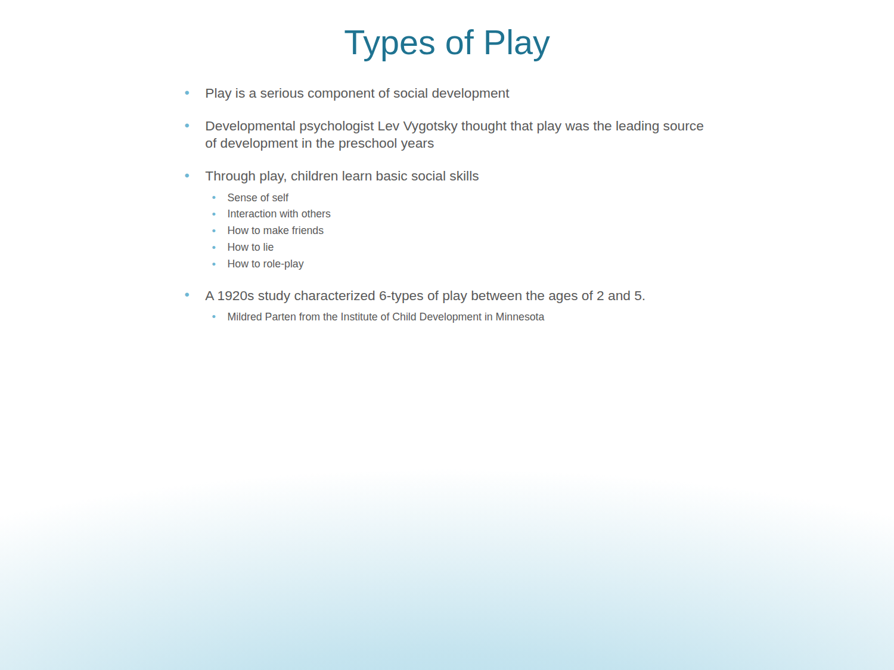Types of Play
Play is a serious component of social development
Developmental psychologist Lev Vygotsky thought that play was the leading source of development in the preschool years
Through play, children learn basic social skills
Sense of self
Interaction with others
How to make friends
How to lie
How to role-play
A 1920s study characterized 6-types of play between the ages of 2 and 5.
Mildred Parten from the Institute of Child Development in Minnesota